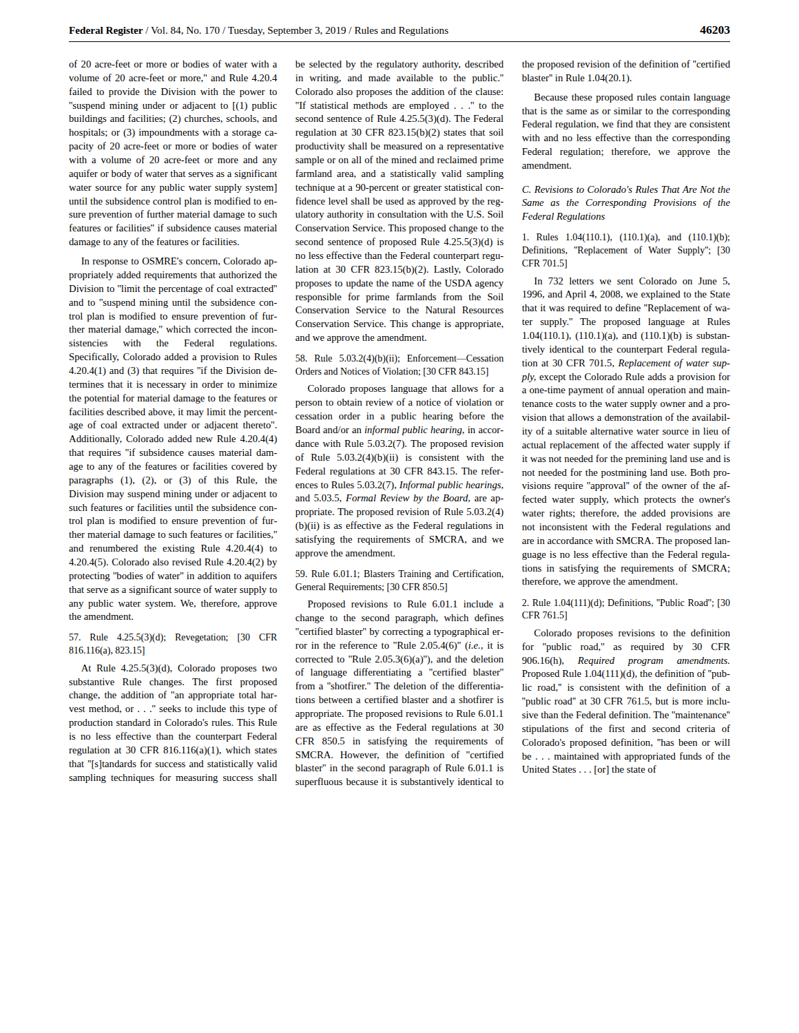Federal Register / Vol. 84, No. 170 / Tuesday, September 3, 2019 / Rules and Regulations
46203
of 20 acre-feet or more or bodies of water with a volume of 20 acre-feet or more,'' and Rule 4.20.4 failed to provide the Division with the power to ''suspend mining under or adjacent to [(1) public buildings and facilities; (2) churches, schools, and hospitals; or (3) impoundments with a storage capacity of 20 acre-feet or more or bodies of water with a volume of 20 acre-feet or more and any aquifer or body of water that serves as a significant water source for any public water supply system] until the subsidence control plan is modified to ensure prevention of further material damage to such features or facilities'' if subsidence causes material damage to any of the features or facilities.
In response to OSMRE's concern, Colorado appropriately added requirements that authorized the Division to ''limit the percentage of coal extracted'' and to ''suspend mining until the subsidence control plan is modified to ensure prevention of further material damage,'' which corrected the inconsistencies with the Federal regulations. Specifically, Colorado added a provision to Rules 4.20.4(1) and (3) that requires ''if the Division determines that it is necessary in order to minimize the potential for material damage to the features or facilities described above, it may limit the percentage of coal extracted under or adjacent thereto''. Additionally, Colorado added new Rule 4.20.4(4) that requires ''if subsidence causes material damage to any of the features or facilities covered by paragraphs (1), (2), or (3) of this Rule, the Division may suspend mining under or adjacent to such features or facilities until the subsidence control plan is modified to ensure prevention of further material damage to such features or facilities,'' and renumbered the existing Rule 4.20.4(4) to 4.20.4(5). Colorado also revised Rule 4.20.4(2) by protecting ''bodies of water'' in addition to aquifers that serve as a significant source of water supply to any public water system. We, therefore, approve the amendment.
57. Rule 4.25.5(3)(d); Revegetation; [30 CFR 816.116(a), 823.15]
At Rule 4.25.5(3)(d), Colorado proposes two substantive Rule changes. The first proposed change, the addition of ''an appropriate total harvest method, or . . .'' seeks to include this type of production standard in Colorado's rules. This Rule is no less effective than the counterpart Federal regulation at 30 CFR 816.116(a)(1), which states that ''[s]tandards for success and statistically valid sampling techniques for measuring success shall be selected by the regulatory authority, described in writing, and made available to the public.'' Colorado also proposes the addition of the clause: ''If statistical methods are employed . . .'' to the second sentence of Rule 4.25.5(3)(d). The Federal regulation at 30 CFR 823.15(b)(2) states that soil productivity shall be measured on a representative sample or on all of the mined and reclaimed prime farmland area, and a statistically valid sampling technique at a 90-percent or greater statistical confidence level shall be used as approved by the regulatory authority in consultation with the U.S. Soil Conservation Service. This proposed change to the second sentence of proposed Rule 4.25.5(3)(d) is no less effective than the Federal counterpart regulation at 30 CFR 823.15(b)(2). Lastly, Colorado proposes to update the name of the USDA agency responsible for prime farmlands from the Soil Conservation Service to the Natural Resources Conservation Service. This change is appropriate, and we approve the amendment.
58. Rule 5.03.2(4)(b)(ii); Enforcement—Cessation Orders and Notices of Violation; [30 CFR 843.15]
Colorado proposes language that allows for a person to obtain review of a notice of violation or cessation order in a public hearing before the Board and/or an informal public hearing, in accordance with Rule 5.03.2(7). The proposed revision of Rule 5.03.2(4)(b)(ii) is consistent with the Federal regulations at 30 CFR 843.15. The references to Rules 5.03.2(7), Informal public hearings, and 5.03.5, Formal Review by the Board, are appropriate. The proposed revision of Rule 5.03.2(4)(b)(ii) is as effective as the Federal regulations in satisfying the requirements of SMCRA, and we approve the amendment.
59. Rule 6.01.1; Blasters Training and Certification, General Requirements; [30 CFR 850.5]
Proposed revisions to Rule 6.01.1 include a change to the second paragraph, which defines ''certified blaster'' by correcting a typographical error in the reference to ''Rule 2.05.4(6)'' (i.e., it is corrected to ''Rule 2.05.3(6)(a)''), and the deletion of language differentiating a ''certified blaster'' from a ''shotfirer.'' The deletion of the differentiations between a certified blaster and a shotfirer is appropriate. The proposed revisions to Rule 6.01.1 are as effective as the Federal regulations at 30 CFR 850.5 in satisfying the requirements of SMCRA. However, the definition of ''certified blaster'' in the second paragraph of Rule 6.01.1 is superfluous because it is substantively identical to the proposed revision of the definition of ''certified blaster'' in Rule 1.04(20.1).
Because these proposed rules contain language that is the same as or similar to the corresponding Federal regulation, we find that they are consistent with and no less effective than the corresponding Federal regulation; therefore, we approve the amendment.
C. Revisions to Colorado's Rules That Are Not the Same as the Corresponding Provisions of the Federal Regulations
1. Rules 1.04(110.1), (110.1)(a), and (110.1)(b); Definitions, ''Replacement of Water Supply''; [30 CFR 701.5]
In 732 letters we sent Colorado on June 5, 1996, and April 4, 2008, we explained to the State that it was required to define ''Replacement of water supply.'' The proposed language at Rules 1.04(110.1), (110.1)(a), and (110.1)(b) is substantively identical to the counterpart Federal regulation at 30 CFR 701.5, Replacement of water supply, except the Colorado Rule adds a provision for a one-time payment of annual operation and maintenance costs to the water supply owner and a provision that allows a demonstration of the availability of a suitable alternative water source in lieu of actual replacement of the affected water supply if it was not needed for the premining land use and is not needed for the postmining land use. Both provisions require ''approval'' of the owner of the affected water supply, which protects the owner's water rights; therefore, the added provisions are not inconsistent with the Federal regulations and are in accordance with SMCRA. The proposed language is no less effective than the Federal regulations in satisfying the requirements of SMCRA; therefore, we approve the amendment.
2. Rule 1.04(111)(d); Definitions, ''Public Road''; [30 CFR 761.5]
Colorado proposes revisions to the definition for ''public road,'' as required by 30 CFR 906.16(h), Required program amendments. Proposed Rule 1.04(111)(d), the definition of ''public road,'' is consistent with the definition of a ''public road'' at 30 CFR 761.5, but is more inclusive than the Federal definition. The ''maintenance'' stipulations of the first and second criteria of Colorado's proposed definition, ''has been or will be . . . maintained with appropriated funds of the United States . . . [or] the state of